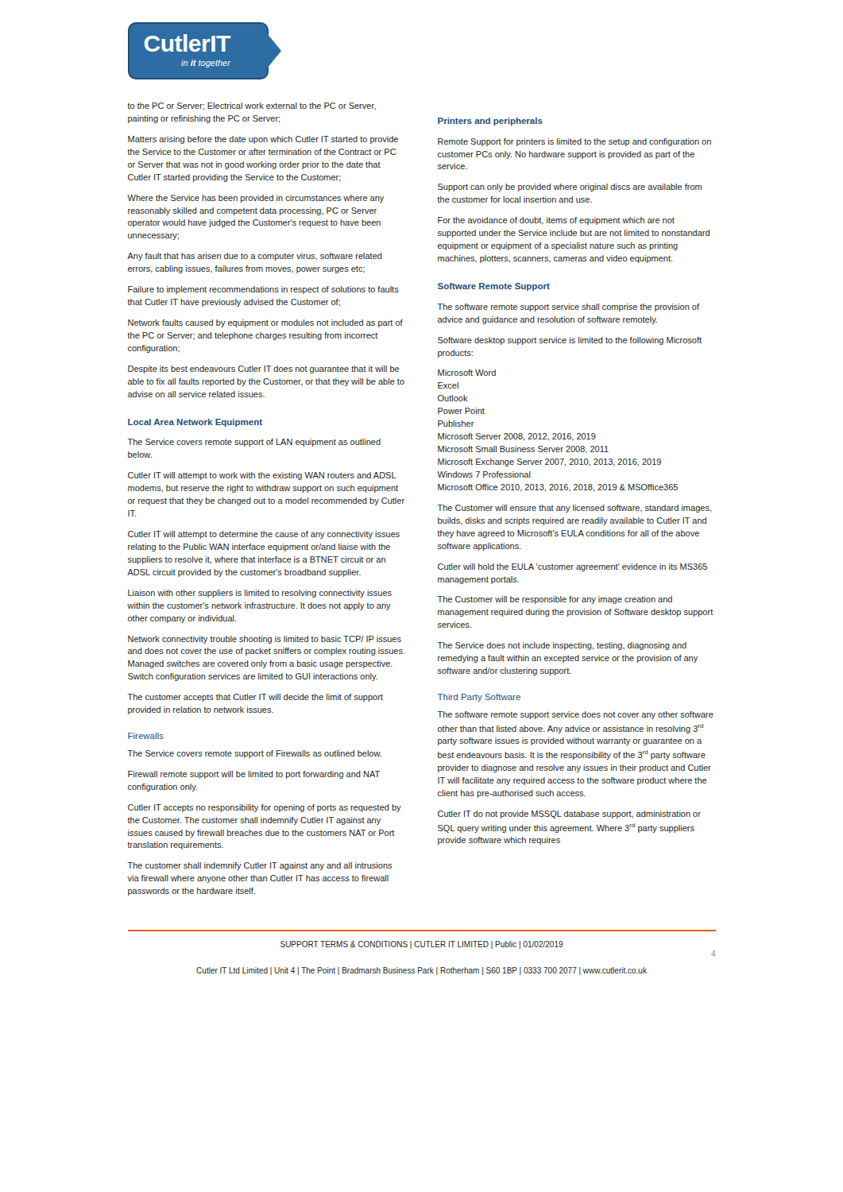CutlerIT
in it together
to the PC or Server; Electrical work external to the PC or Server, painting or refinishing the PC or Server;
Matters arising before the date upon which Cutler IT started to provide the Service to the Customer or after termination of the Contract or PC or Server that was not in good working order prior to the date that Cutler IT started providing the Service to the Customer;
Where the Service has been provided in circumstances where any reasonably skilled and competent data processing, PC or Server operator would have judged the Customer's request to have been unnecessary;
Any fault that has arisen due to a computer virus, software related errors, cabling issues, failures from moves, power surges etc;
Failure to implement recommendations in respect of solutions to faults that Cutler IT have previously advised the Customer of;
Network faults caused by equipment or modules not included as part of the PC or Server; and telephone charges resulting from incorrect configuration;
Despite its best endeavours Cutler IT does not guarantee that it will be able to fix all faults reported by the Customer, or that they will be able to advise on all service related issues.
Local Area Network Equipment
The Service covers remote support of LAN equipment as outlined below.
Cutler IT will attempt to work with the existing WAN routers and ADSL modems, but reserve the right to withdraw support on such equipment or request that they be changed out to a model recommended by Cutler IT.
Cutler IT will attempt to determine the cause of any connectivity issues relating to the Public WAN interface equipment or/and liaise with the suppliers to resolve it, where that interface is a BTNET circuit or an ADSL circuit provided by the customer's broadband supplier.
Liaison with other suppliers is limited to resolving connectivity issues within the customer's network infrastructure. It does not apply to any other company or individual.
Network connectivity trouble shooting is limited to basic TCP/ IP issues and does not cover the use of packet sniffers or complex routing issues. Managed switches are covered only from a basic usage perspective. Switch configuration services are limited to GUI interactions only.
The customer accepts that Cutler IT will decide the limit of support provided in relation to network issues.
Firewalls
The Service covers remote support of Firewalls as outlined below.
Firewall remote support will be limited to port forwarding and NAT configuration only.
Cutler IT accepts no responsibility for opening of ports as requested by the Customer. The customer shall indemnify Cutler IT against any issues caused by firewall breaches due to the customers NAT or Port translation requirements.
The customer shall indemnify Cutler IT against any and all intrusions via firewall where anyone other than Cutler IT has access to firewall passwords or the hardware itself.
Printers and peripherals
Remote Support for printers is limited to the setup and configuration on customer PCs only. No hardware support is provided as part of the service.
Support can only be provided where original discs are available from the customer for local insertion and use.
For the avoidance of doubt, items of equipment which are not supported under the Service include but are not limited to nonstandard equipment or equipment of a specialist nature such as printing machines, plotters, scanners, cameras and video equipment.
Software Remote Support
The software remote support service shall comprise the provision of advice and guidance and resolution of software remotely.
Software desktop support service is limited to the following Microsoft products:
Microsoft Word
Excel
Outlook
Power Point
Publisher
Microsoft Server 2008, 2012, 2016, 2019
Microsoft Small Business Server 2008, 2011
Microsoft Exchange Server 2007, 2010, 2013, 2016, 2019
Windows 7 Professional
Microsoft Office 2010, 2013, 2016, 2018, 2019 & MSOffice365
The Customer will ensure that any licensed software, standard images, builds, disks and scripts required are readily available to Cutler IT and they have agreed to Microsoft's EULA conditions for all of the above software applications.
Cutler will hold the EULA 'customer agreement' evidence in its MS365 management portals.
The Customer will be responsible for any image creation and management required during the provision of Software desktop support services.
The Service does not include inspecting, testing, diagnosing and remedying a fault within an excepted service or the provision of any software and/or clustering support.
Third Party Software
The software remote support service does not cover any other software other than that listed above. Any advice or assistance in resolving 3rd party software issues is provided without warranty or guarantee on a best endeavours basis. It is the responsibility of the 3rd party software provider to diagnose and resolve any issues in their product and Cutler IT will facilitate any required access to the software product where the client has pre-authorised such access.
Cutler IT do not provide MSSQL database support, administration or SQL query writing under this agreement. Where 3rd party suppliers provide software which requires
SUPPORT TERMS & CONDITIONS | CUTLER IT LIMITED | Public | 01/02/2019
4
Cutler IT Ltd Limited | Unit 4 | The Point | Bradmarsh Business Park | Rotherham | S60 1BP | 0333 700 2077 | www.cutlerit.co.uk